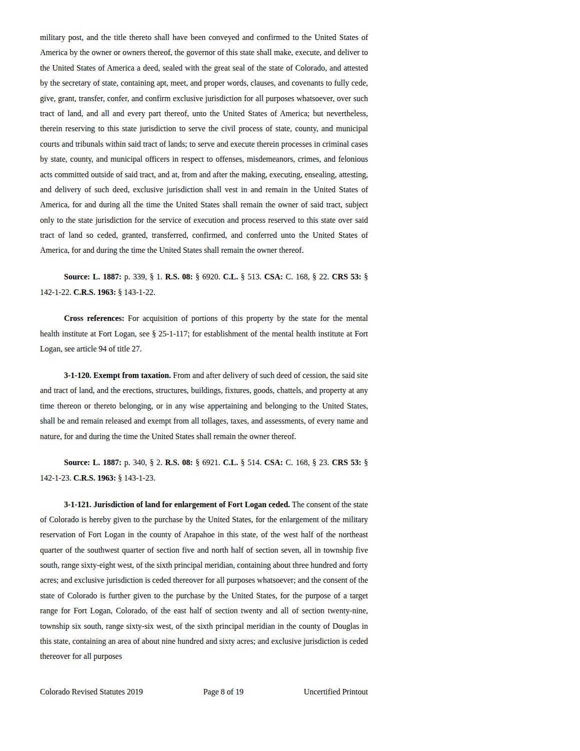military post, and the title thereto shall have been conveyed and confirmed to the United States of America by the owner or owners thereof, the governor of this state shall make, execute, and deliver to the United States of America a deed, sealed with the great seal of the state of Colorado, and attested by the secretary of state, containing apt, meet, and proper words, clauses, and covenants to fully cede, give, grant, transfer, confer, and confirm exclusive jurisdiction for all purposes whatsoever, over such tract of land, and all and every part thereof, unto the United States of America; but nevertheless, therein reserving to this state jurisdiction to serve the civil process of state, county, and municipal courts and tribunals within said tract of lands; to serve and execute therein processes in criminal cases by state, county, and municipal officers in respect to offenses, misdemeanors, crimes, and felonious acts committed outside of said tract, and at, from and after the making, executing, ensealing, attesting, and delivery of such deed, exclusive jurisdiction shall vest in and remain in the United States of America, for and during all the time the United States shall remain the owner of said tract, subject only to the state jurisdiction for the service of execution and process reserved to this state over said tract of land so ceded, granted, transferred, confirmed, and conferred unto the United States of America, for and during the time the United States shall remain the owner thereof.
Source: L. 1887: p. 339, § 1. R.S. 08: § 6920. C.L. § 513. CSA: C. 168, § 22. CRS 53: § 142-1-22. C.R.S. 1963: § 143-1-22.
Cross references: For acquisition of portions of this property by the state for the mental health institute at Fort Logan, see § 25-1-117; for establishment of the mental health institute at Fort Logan, see article 94 of title 27.
3-1-120. Exempt from taxation. From and after delivery of such deed of cession, the said site and tract of land, and the erections, structures, buildings, fixtures, goods, chattels, and property at any time thereon or thereto belonging, or in any wise appertaining and belonging to the United States, shall be and remain released and exempt from all tollages, taxes, and assessments, of every name and nature, for and during the time the United States shall remain the owner thereof.
Source: L. 1887: p. 340, § 2. R.S. 08: § 6921. C.L. § 514. CSA: C. 168, § 23. CRS 53: § 142-1-23. C.R.S. 1963: § 143-1-23.
3-1-121. Jurisdiction of land for enlargement of Fort Logan ceded. The consent of the state of Colorado is hereby given to the purchase by the United States, for the enlargement of the military reservation of Fort Logan in the county of Arapahoe in this state, of the west half of the northeast quarter of the southwest quarter of section five and north half of section seven, all in township five south, range sixty-eight west, of the sixth principal meridian, containing about three hundred and forty acres; and exclusive jurisdiction is ceded thereover for all purposes whatsoever; and the consent of the state of Colorado is further given to the purchase by the United States, for the purpose of a target range for Fort Logan, Colorado, of the east half of section twenty and all of section twenty-nine, township six south, range sixty-six west, of the sixth principal meridian in the county of Douglas in this state, containing an area of about nine hundred and sixty acres; and exclusive jurisdiction is ceded thereover for all purposes
Colorado Revised Statutes 2019 Page 8 of 19 Uncertified Printout